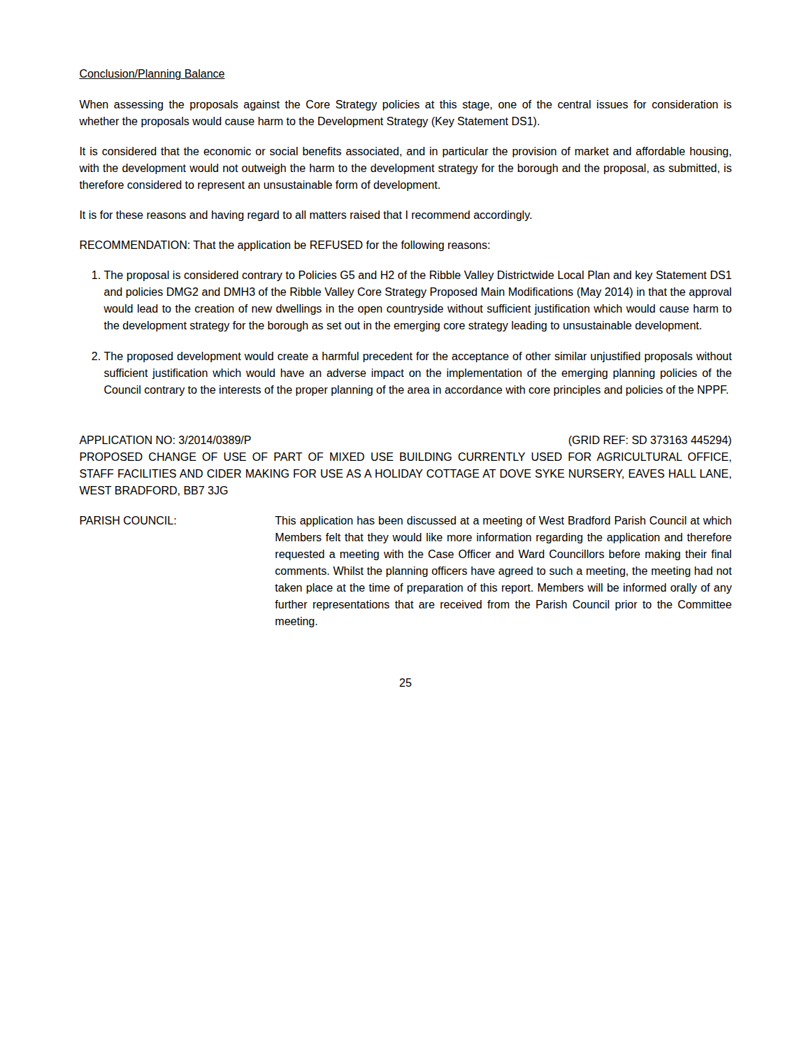Conclusion/Planning Balance
When assessing the proposals against the Core Strategy policies at this stage, one of the central issues for consideration is whether the proposals would cause harm to the Development Strategy (Key Statement DS1).
It is considered that the economic or social benefits associated, and in particular the provision of market and affordable housing, with the development would not outweigh the harm to the development strategy for the borough and the proposal, as submitted, is therefore considered to represent an unsustainable form of development.
It is for these reasons and having regard to all matters raised that I recommend accordingly.
RECOMMENDATION: That the application be REFUSED for the following reasons:
The proposal is considered contrary to Policies G5 and H2 of the Ribble Valley Districtwide Local Plan and key Statement DS1 and policies DMG2 and DMH3 of the Ribble Valley Core Strategy Proposed Main Modifications (May 2014) in that the approval would lead to the creation of new dwellings in the open countryside without sufficient justification which would cause harm to the development strategy for the borough as set out in the emerging core strategy leading to unsustainable development.
The proposed development would create a harmful precedent for the acceptance of other similar unjustified proposals without sufficient justification which would have an adverse impact on the implementation of the emerging planning policies of the Council contrary to the interests of the proper planning of the area in accordance with core principles and policies of the NPPF.
APPLICATION NO: 3/2014/0389/P(GRID REF: SD 373163 445294)
PROPOSED CHANGE OF USE OF PART OF MIXED USE BUILDING CURRENTLY USED FOR AGRICULTURAL OFFICE, STAFF FACILITIES AND CIDER MAKING FOR USE AS A HOLIDAY COTTAGE AT DOVE SYKE NURSERY, EAVES HALL LANE, WEST BRADFORD, BB7 3JG
| PARISH COUNCIL: | This application has been discussed at a meeting of West Bradford Parish Council at which Members felt that they would like more information regarding the application and therefore requested a meeting with the Case Officer and Ward Councillors before making their final comments. Whilst the planning officers have agreed to such a meeting, the meeting had not taken place at the time of preparation of this report. Members will be informed orally of any further representations that are received from the Parish Council prior to the Committee meeting. |
25